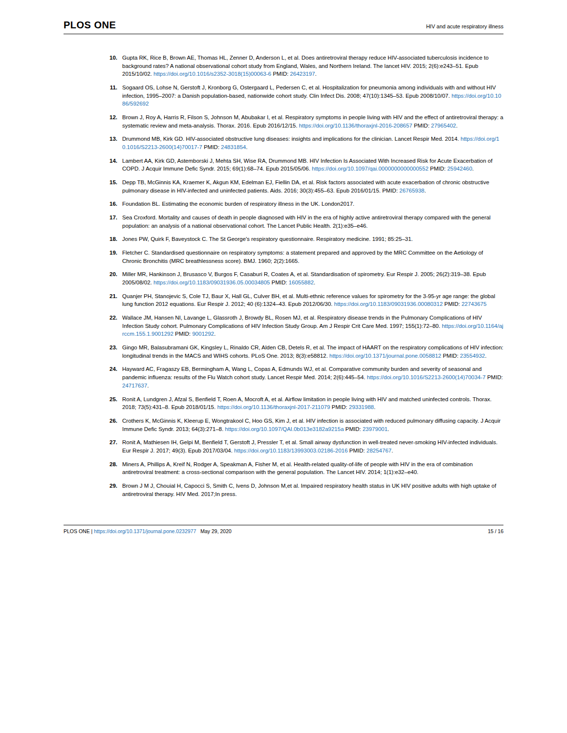PLOS ONE
HIV and acute respiratory illness
10. Gupta RK, Rice B, Brown AE, Thomas HL, Zenner D, Anderson L, et al. Does antiretroviral therapy reduce HIV-associated tuberculosis incidence to background rates? A national observational cohort study from England, Wales, and Northern Ireland. The lancet HIV. 2015; 2(6):e243–51. Epub 2015/10/02. https://doi.org/10.1016/s2352-3018(15)00063-6 PMID: 26423197.
11. Sogaard OS, Lohse N, Gerstoft J, Kronborg G, Ostergaard L, Pedersen C, et al. Hospitalization for pneumonia among individuals with and without HIV infection, 1995–2007: a Danish population-based, nationwide cohort study. Clin Infect Dis. 2008; 47(10):1345–53. Epub 2008/10/07. https://doi.org/10.1086/592692
12. Brown J, Roy A, Harris R, Filson S, Johnson M, Abubakar I, et al. Respiratory symptoms in people living with HIV and the effect of antiretroviral therapy: a systematic review and meta-analysis. Thorax. 2016. Epub 2016/12/15. https://doi.org/10.1136/thoraxjnl-2016-208657 PMID: 27965402.
13. Drummond MB, Kirk GD. HIV-associated obstructive lung diseases: insights and implications for the clinician. Lancet Respir Med. 2014. https://doi.org/10.1016/S2213-2600(14)70017-7 PMID: 24831854.
14. Lambert AA, Kirk GD, Astemborski J, Mehta SH, Wise RA, Drummond MB. HIV Infection Is Associated With Increased Risk for Acute Exacerbation of COPD. J Acquir Immune Defic Syndr. 2015; 69(1):68–74. Epub 2015/05/06. https://doi.org/10.1097/qai.0000000000000552 PMID: 25942460.
15. Depp TB, McGinnis KA, Kraemer K, Akgun KM, Edelman EJ, Fiellin DA, et al. Risk factors associated with acute exacerbation of chronic obstructive pulmonary disease in HIV-infected and uninfected patients. Aids. 2016; 30(3):455–63. Epub 2016/01/15. PMID: 26765938.
16. Foundation BL. Estimating the economic burden of respiratory illness in the UK. London2017.
17. Sea Croxford. Mortality and causes of death in people diagnosed with HIV in the era of highly active antiretroviral therapy compared with the general population: an analysis of a national observational cohort. The Lancet Public Health. 2(1):e35–e46.
18. Jones PW, Quirk F, Baveystock C. The St George's respiratory questionnaire. Respiratory medicine. 1991; 85:25–31.
19. Fletcher C. Standardised questionnaire on respiratory symptoms: a statement prepared and approved by the MRC Committee on the Aetiology of Chronic Bronchitis (MRC breathlessness score). BMJ. 1960; 2(2):1665.
20. Miller MR, Hankinson J, Brusasco V, Burgos F, Casaburi R, Coates A, et al. Standardisation of spirometry. Eur Respir J. 2005; 26(2):319–38. Epub 2005/08/02. https://doi.org/10.1183/09031936.05.00034805 PMID: 16055882.
21. Quanjer PH, Stanojevic S, Cole TJ, Baur X, Hall GL, Culver BH, et al. Multi-ethnic reference values for spirometry for the 3-95-yr age range: the global lung function 2012 equations. Eur Respir J. 2012; 40 (6):1324–43. Epub 2012/06/30. https://doi.org/10.1183/09031936.00080312 PMID: 22743675
22. Wallace JM, Hansen NI, Lavange L, Glassroth J, Browdy BL, Rosen MJ, et al. Respiratory disease trends in the Pulmonary Complications of HIV Infection Study cohort. Pulmonary Complications of HIV Infection Study Group. Am J Respir Crit Care Med. 1997; 155(1):72–80. https://doi.org/10.1164/ajrccm.155.1.9001292 PMID: 9001292.
23. Gingo MR, Balasubramani GK, Kingsley L, Rinaldo CR, Alden CB, Detels R, et al. The impact of HAART on the respiratory complications of HIV infection: longitudinal trends in the MACS and WIHS cohorts. PLoS One. 2013; 8(3):e58812. https://doi.org/10.1371/journal.pone.0058812 PMID: 23554932.
24. Hayward AC, Fragaszy EB, Bermingham A, Wang L, Copas A, Edmunds WJ, et al. Comparative community burden and severity of seasonal and pandemic influenza: results of the Flu Watch cohort study. Lancet Respir Med. 2014; 2(6):445–54. https://doi.org/10.1016/S2213-2600(14)70034-7 PMID: 24717637.
25. Ronit A, Lundgren J, Afzal S, Benfield T, Roen A, Mocroft A, et al. Airflow limitation in people living with HIV and matched uninfected controls. Thorax. 2018; 73(5):431–8. Epub 2018/01/15. https://doi.org/10.1136/thoraxjnl-2017-211079 PMID: 29331988.
26. Crothers K, McGinnis K, Kleerup E, Wongtrakool C, Hoo GS, Kim J, et al. HIV infection is associated with reduced pulmonary diffusing capacity. J Acquir Immune Defic Syndr. 2013; 64(3):271–8. https://doi.org/10.1097/QAI.0b013e3182a9215a PMID: 23979001.
27. Ronit A, Mathiesen IH, Gelpi M, Benfield T, Gerstoft J, Pressler T, et al. Small airway dysfunction in well-treated never-smoking HIV-infected individuals. Eur Respir J. 2017; 49(3). Epub 2017/03/04. https://doi.org/10.1183/13993003.02186-2016 PMID: 28254767.
28. Miners A, Phillips A, Kreif N, Rodger A, Speakman A, Fisher M, et al. Health-related quality-of-life of people with HIV in the era of combination antiretroviral treatment: a cross-sectional comparison with the general population. The Lancet HIV. 2014; 1(1):e32–e40.
29. Brown J M J, Chouial H, Capocci S, Smith C, Ivens D, Johnson M,et al. Impaired respiratory health status in UK HIV positive adults with high uptake of antiretroviral therapy. HIV Med. 2017;In press.
PLOS ONE | https://doi.org/10.1371/journal.pone.0232977 May 29, 2020
15 / 16